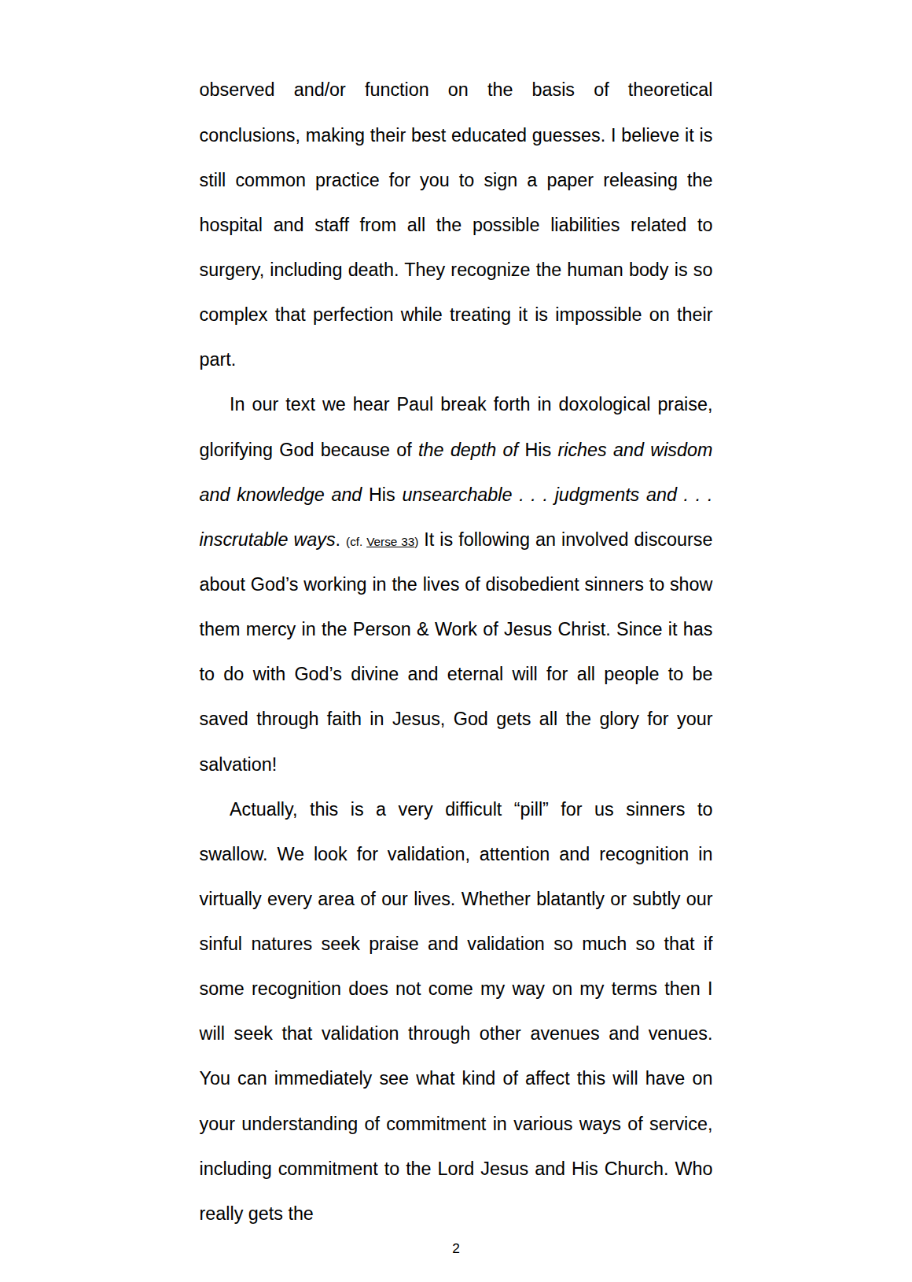observed and/or function on the basis of theoretical conclusions, making their best educated guesses. I believe it is still common practice for you to sign a paper releasing the hospital and staff from all the possible liabilities related to surgery, including death. They recognize the human body is so complex that perfection while treating it is impossible on their part.
In our text we hear Paul break forth in doxological praise, glorifying God because of the depth of His riches and wisdom and knowledge and His unsearchable . . . judgments and . . . inscrutable ways. (cf. Verse 33) It is following an involved discourse about God’s working in the lives of disobedient sinners to show them mercy in the Person & Work of Jesus Christ. Since it has to do with God’s divine and eternal will for all people to be saved through faith in Jesus, God gets all the glory for your salvation!
Actually, this is a very difficult “pill” for us sinners to swallow. We look for validation, attention and recognition in virtually every area of our lives. Whether blatantly or subtly our sinful natures seek praise and validation so much so that if some recognition does not come my way on my terms then I will seek that validation through other avenues and venues. You can immediately see what kind of affect this will have on your understanding of commitment in various ways of service, including commitment to the Lord Jesus and His Church. Who really gets the
2